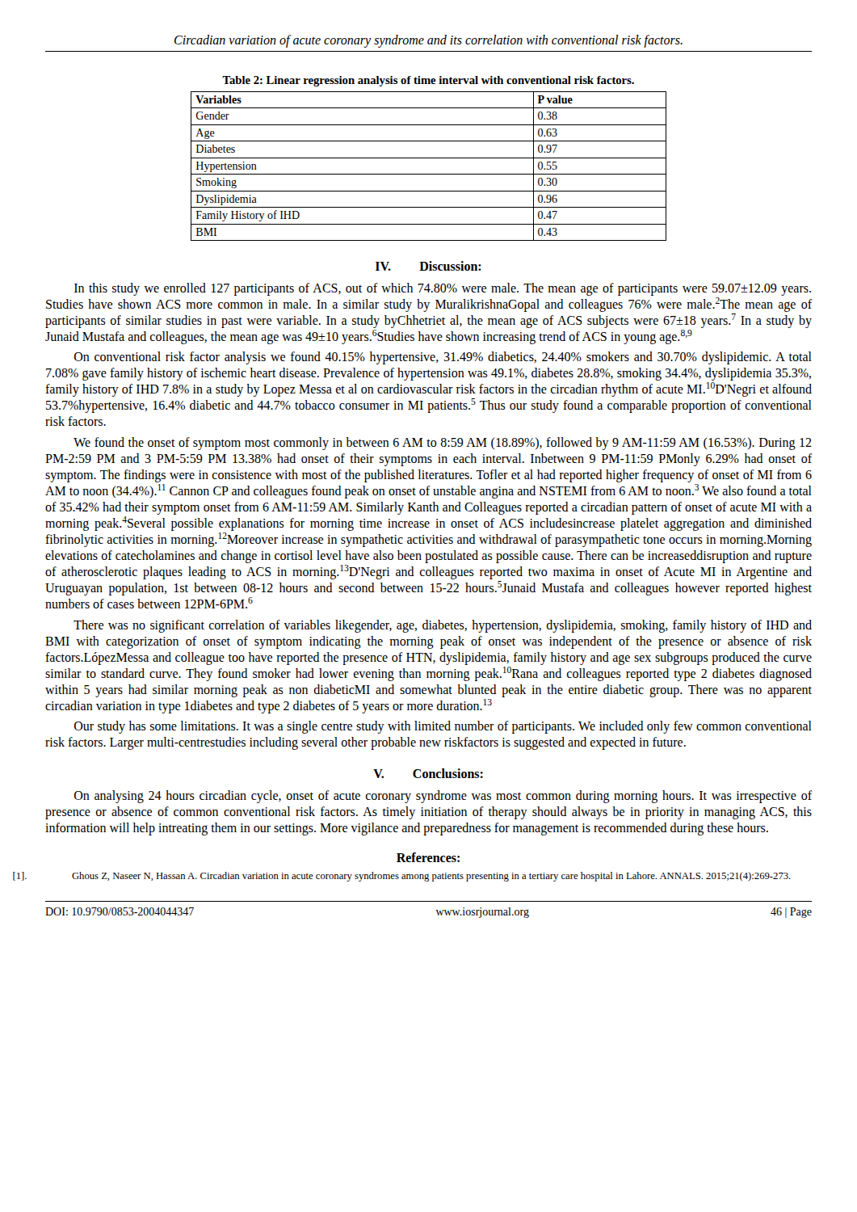Circadian variation of acute coronary syndrome and its correlation with conventional risk factors.
Table 2: Linear regression analysis of time interval with conventional risk factors.
| Variables | P value |
| --- | --- |
| Gender | 0.38 |
| Age | 0.63 |
| Diabetes | 0.97 |
| Hypertension | 0.55 |
| Smoking | 0.30 |
| Dyslipidemia | 0.96 |
| Family History of IHD | 0.47 |
| BMI | 0.43 |
IV. Discussion:
In this study we enrolled 127 participants of ACS, out of which 74.80% were male. The mean age of participants were 59.07±12.09 years. Studies have shown ACS more common in male. In a similar study by MuralikrishnaGopal and colleagues 76% were male.2The mean age of participants of similar studies in past were variable. In a study byChhetriet al, the mean age of ACS subjects were 67±18 years.7 In a study by Junaid Mustafa and colleagues, the mean age was 49±10 years.6Studies have shown increasing trend of ACS in young age.8,9
On conventional risk factor analysis we found 40.15% hypertensive, 31.49% diabetics, 24.40% smokers and 30.70% dyslipidemic. A total 7.08% gave family history of ischemic heart disease. Prevalence of hypertension was 49.1%, diabetes 28.8%, smoking 34.4%, dyslipidemia 35.3%, family history of IHD 7.8% in a study by Lopez Messa et al on cardiovascular risk factors in the circadian rhythm of acute MI.10D'Negri et alfound 53.7%hypertensive, 16.4% diabetic and 44.7% tobacco consumer in MI patients.5 Thus our study found a comparable proportion of conventional risk factors.
We found the onset of symptom most commonly in between 6 AM to 8:59 AM (18.89%), followed by 9 AM-11:59 AM (16.53%). During 12 PM-2:59 PM and 3 PM-5:59 PM 13.38% had onset of their symptoms in each interval. Inbetween 9 PM-11:59 PMonly 6.29% had onset of symptom. The findings were in consistence with most of the published literatures. Tofler et al had reported higher frequency of onset of MI from 6 AM to noon (34.4%).11 Cannon CP and colleagues found peak on onset of unstable angina and NSTEMI from 6 AM to noon.3 We also found a total of 35.42% had their symptom onset from 6 AM-11:59 AM. Similarly Kanth and Colleagues reported a circadian pattern of onset of acute MI with a morning peak.4Several possible explanations for morning time increase in onset of ACS includesincrease platelet aggregation and diminished fibrinolytic activities in morning.12Moreover increase in sympathetic activities and withdrawal of parasympathetic tone occurs in morning.Morning elevations of catecholamines and change in cortisol level have also been postulated as possible cause. There can be increaseddisruption and rupture of atherosclerotic plaques leading to ACS in morning.13D'Negri and colleagues reported two maxima in onset of Acute MI in Argentine and Uruguayan population, 1st between 08-12 hours and second between 15-22 hours.5Junaid Mustafa and colleagues however reported highest numbers of cases between 12PM-6PM.6
There was no significant correlation of variables likegender, age, diabetes, hypertension, dyslipidemia, smoking, family history of IHD and BMI with categorization of onset of symptom indicating the morning peak of onset was independent of the presence or absence of risk factors.LópezMessa and colleague too have reported the presence of HTN, dyslipidemia, family history and age sex subgroups produced the curve similar to standard curve. They found smoker had lower evening than morning peak.10Rana and colleagues reported type 2 diabetes diagnosed within 5 years had similar morning peak as non diabeticMI and somewhat blunted peak in the entire diabetic group. There was no apparent circadian variation in type 1diabetes and type 2 diabetes of 5 years or more duration.13
Our study has some limitations. It was a single centre study with limited number of participants. We included only few common conventional risk factors. Larger multi-centrestudies including several other probable new riskfactors is suggested and expected in future.
V. Conclusions:
On analysing 24 hours circadian cycle, onset of acute coronary syndrome was most common during morning hours. It was irrespective of presence or absence of common conventional risk factors. As timely initiation of therapy should always be in priority in managing ACS, this information will help intreating them in our settings. More vigilance and preparedness for management is recommended during these hours.
References:
[1]. Ghous Z, Naseer N, Hassan A. Circadian variation in acute coronary syndromes among patients presenting in a tertiary care hospital in Lahore. ANNALS. 2015;21(4):269-273.
DOI: 10.9790/0853-2004044347 www.iosrjournal.org 46 | Page